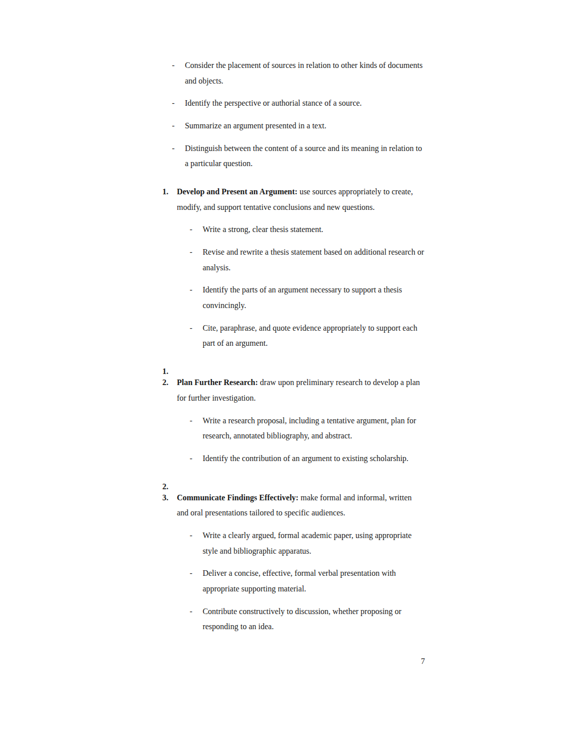Consider the placement of sources in relation to other kinds of documents and objects.
Identify the perspective or authorial stance of a source.
Summarize an argument presented in a text.
Distinguish between the content of a source and its meaning in relation to a particular question.
Develop and Present an Argument: use sources appropriately to create, modify, and support tentative conclusions and new questions.
Write a strong, clear thesis statement.
Revise and rewrite a thesis statement based on additional research or analysis.
Identify the parts of an argument necessary to support a thesis convincingly.
Cite, paraphrase, and quote evidence appropriately to support each part of an argument.
Plan Further Research: draw upon preliminary research to develop a plan for further investigation.
Write a research proposal, including a tentative argument, plan for research, annotated bibliography, and abstract.
Identify the contribution of an argument to existing scholarship.
Communicate Findings Effectively: make formal and informal, written and oral presentations tailored to specific audiences.
Write a clearly argued, formal academic paper, using appropriate style and bibliographic apparatus.
Deliver a concise, effective, formal verbal presentation with appropriate supporting material.
Contribute constructively to discussion, whether proposing or responding to an idea.
7